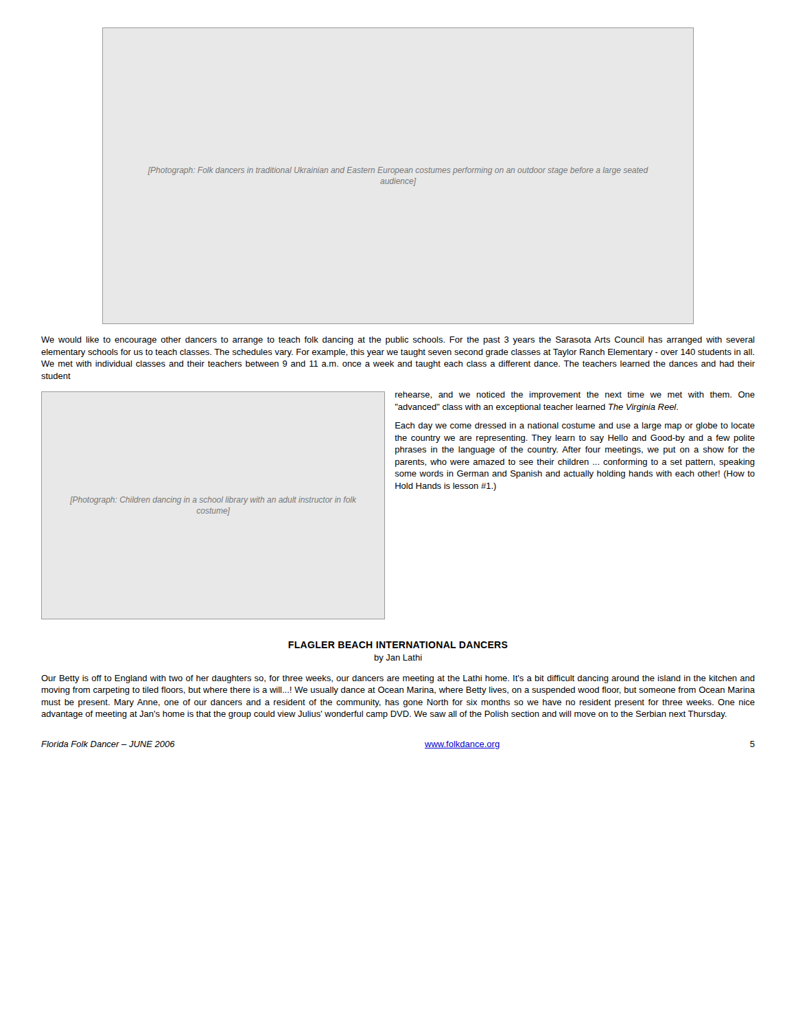[Photograph: Folk dancers in traditional Ukrainian and Eastern European costumes performing on an outdoor stage before a large seated audience]
We would like to encourage other dancers to arrange to teach folk dancing at the public schools. For the past 3 years the Sarasota Arts Council has arranged with several elementary schools for us to teach classes. The schedules vary. For example, this year we taught seven second grade classes at Taylor Ranch Elementary - over 140 students in all. We met with individual classes and their teachers between 9 and 11 a.m. once a week and taught each class a different dance. The teachers learned the dances and had their student
[Photograph: Children dancing in a school library with an adult instructor in folk costume]
rehearse, and we noticed the improvement the next time we met with them. One "advanced" class with an exceptional teacher learned The Virginia Reel.
Each day we come dressed in a national costume and use a large map or globe to locate the country we are representing. They learn to say Hello and Good-by and a few polite phrases in the language of the country. After four meetings, we put on a show for the parents, who were amazed to see their children ... conforming to a set pattern, speaking some words in German and Spanish and actually holding hands with each other! (How to Hold Hands is lesson #1.)
FLAGLER BEACH INTERNATIONAL DANCERS
by Jan Lathi
Our Betty is off to England with two of her daughters so, for three weeks, our dancers are meeting at the Lathi home. It's a bit difficult dancing around the island in the kitchen and moving from carpeting to tiled floors, but where there is a will...! We usually dance at Ocean Marina, where Betty lives, on a suspended wood floor, but someone from Ocean Marina must be present. Mary Anne, one of our dancers and a resident of the community, has gone North for six months so we have no resident present for three weeks. One nice advantage of meeting at Jan's home is that the group could view Julius' wonderful camp DVD. We saw all of the Polish section and will move on to the Serbian next Thursday.
Florida Folk Dancer – JUNE 2006 www.folkdance.org 5